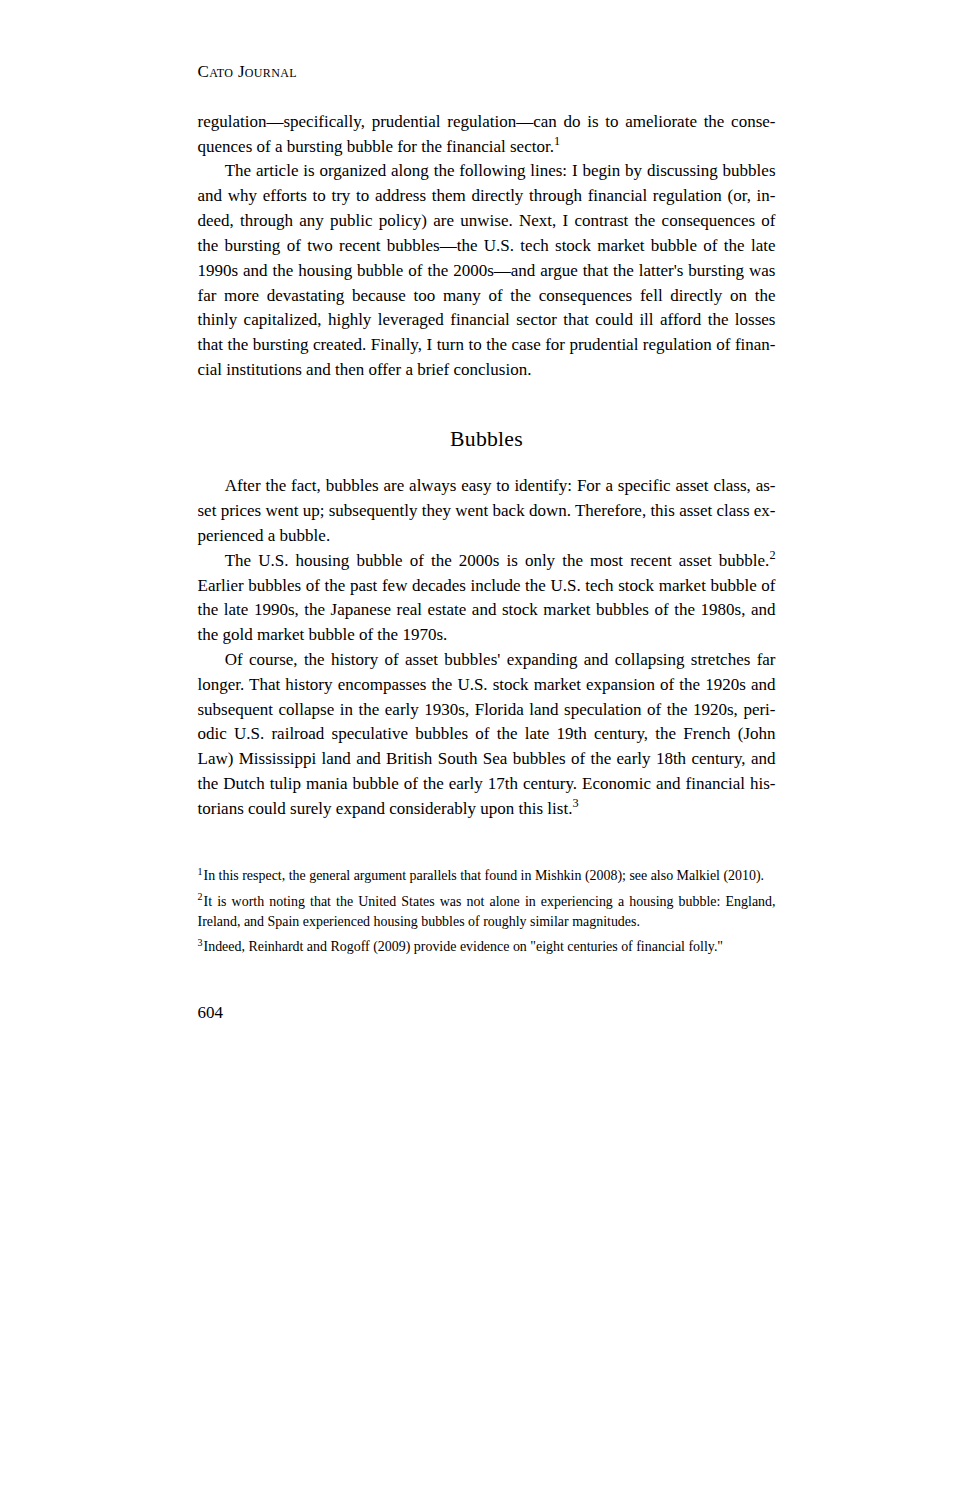Cato Journal
regulation—specifically, prudential regulation—can do is to ameliorate the consequences of a bursting bubble for the financial sector.1
The article is organized along the following lines: I begin by discussing bubbles and why efforts to try to address them directly through financial regulation (or, indeed, through any public policy) are unwise. Next, I contrast the consequences of the bursting of two recent bubbles—the U.S. tech stock market bubble of the late 1990s and the housing bubble of the 2000s—and argue that the latter's bursting was far more devastating because too many of the consequences fell directly on the thinly capitalized, highly leveraged financial sector that could ill afford the losses that the bursting created. Finally, I turn to the case for prudential regulation of financial institutions and then offer a brief conclusion.
Bubbles
After the fact, bubbles are always easy to identify: For a specific asset class, asset prices went up; subsequently they went back down. Therefore, this asset class experienced a bubble.
The U.S. housing bubble of the 2000s is only the most recent asset bubble.2 Earlier bubbles of the past few decades include the U.S. tech stock market bubble of the late 1990s, the Japanese real estate and stock market bubbles of the 1980s, and the gold market bubble of the 1970s.
Of course, the history of asset bubbles' expanding and collapsing stretches far longer. That history encompasses the U.S. stock market expansion of the 1920s and subsequent collapse in the early 1930s, Florida land speculation of the 1920s, periodic U.S. railroad speculative bubbles of the late 19th century, the French (John Law) Mississippi land and British South Sea bubbles of the early 18th century, and the Dutch tulip mania bubble of the early 17th century. Economic and financial historians could surely expand considerably upon this list.3
1In this respect, the general argument parallels that found in Mishkin (2008); see also Malkiel (2010).
2It is worth noting that the United States was not alone in experiencing a housing bubble: England, Ireland, and Spain experienced housing bubbles of roughly similar magnitudes.
3Indeed, Reinhardt and Rogoff (2009) provide evidence on "eight centuries of financial folly."
604